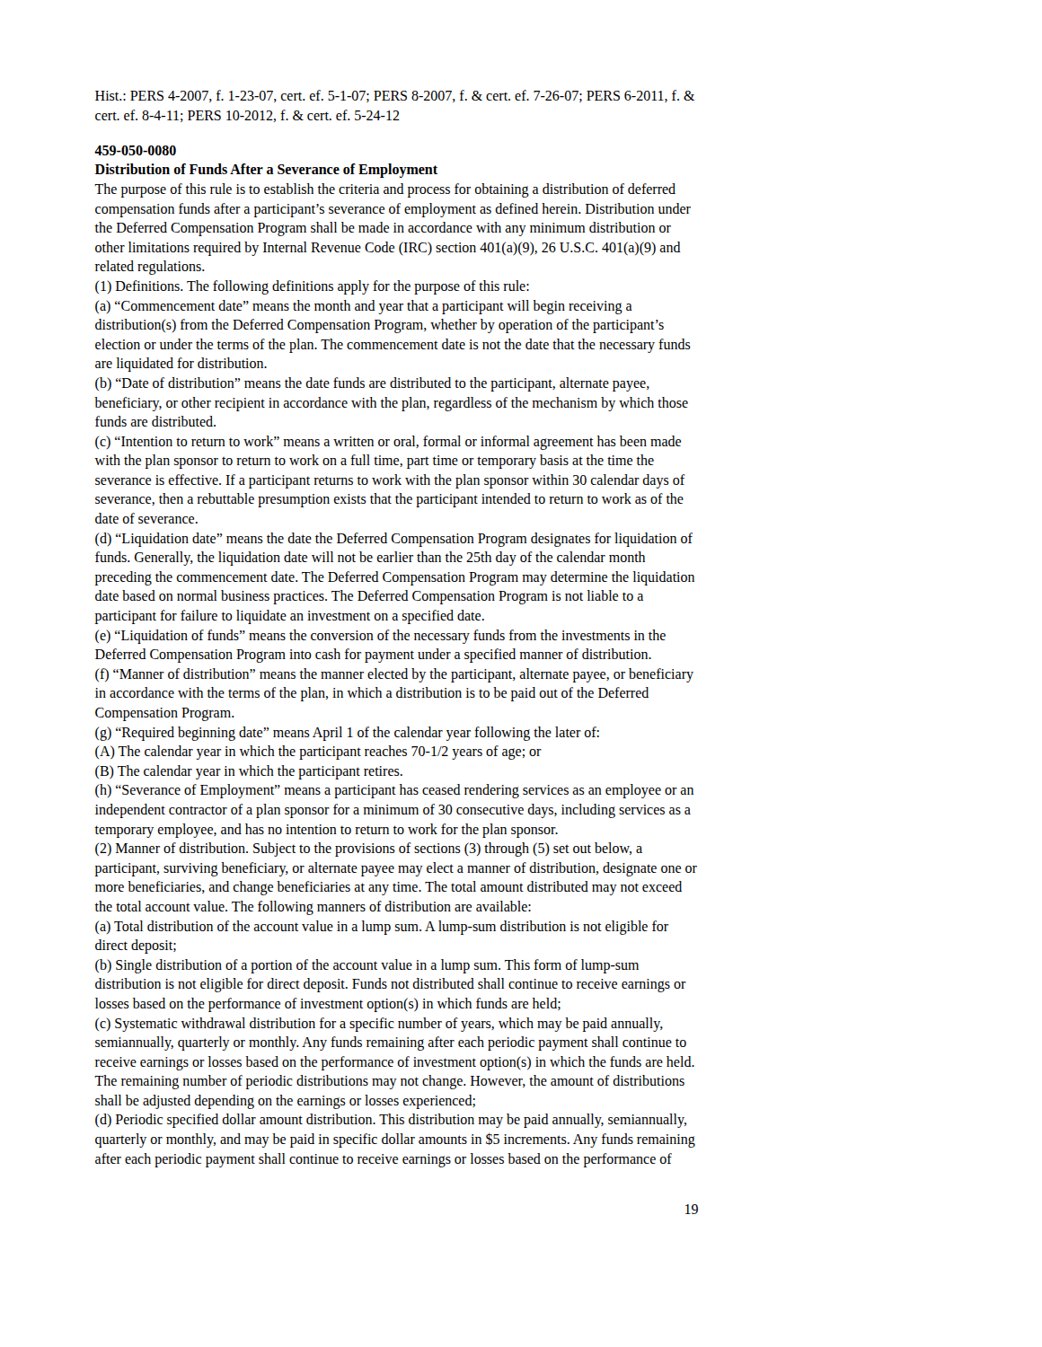Hist.: PERS 4-2007, f. 1-23-07, cert. ef. 5-1-07; PERS 8-2007, f. & cert. ef. 7-26-07; PERS 6-2011, f. & cert. ef. 8-4-11; PERS 10-2012, f. & cert. ef. 5-24-12
459-050-0080
Distribution of Funds After a Severance of Employment
The purpose of this rule is to establish the criteria and process for obtaining a distribution of deferred compensation funds after a participant’s severance of employment as defined herein. Distribution under the Deferred Compensation Program shall be made in accordance with any minimum distribution or other limitations required by Internal Revenue Code (IRC) section 401(a)(9), 26 U.S.C. 401(a)(9) and related regulations.
(1) Definitions. The following definitions apply for the purpose of this rule:
(a) “Commencement date” means the month and year that a participant will begin receiving a distribution(s) from the Deferred Compensation Program, whether by operation of the participant’s election or under the terms of the plan. The commencement date is not the date that the necessary funds are liquidated for distribution.
(b) “Date of distribution” means the date funds are distributed to the participant, alternate payee, beneficiary, or other recipient in accordance with the plan, regardless of the mechanism by which those funds are distributed.
(c) “Intention to return to work” means a written or oral, formal or informal agreement has been made with the plan sponsor to return to work on a full time, part time or temporary basis at the time the severance is effective. If a participant returns to work with the plan sponsor within 30 calendar days of severance, then a rebuttable presumption exists that the participant intended to return to work as of the date of severance.
(d) “Liquidation date” means the date the Deferred Compensation Program designates for liquidation of funds. Generally, the liquidation date will not be earlier than the 25th day of the calendar month preceding the commencement date. The Deferred Compensation Program may determine the liquidation date based on normal business practices. The Deferred Compensation Program is not liable to a participant for failure to liquidate an investment on a specified date.
(e) “Liquidation of funds” means the conversion of the necessary funds from the investments in the Deferred Compensation Program into cash for payment under a specified manner of distribution.
(f) “Manner of distribution” means the manner elected by the participant, alternate payee, or beneficiary in accordance with the terms of the plan, in which a distribution is to be paid out of the Deferred Compensation Program.
(g) “Required beginning date” means April 1 of the calendar year following the later of:
(A) The calendar year in which the participant reaches 70-1/2 years of age; or
(B) The calendar year in which the participant retires.
(h) “Severance of Employment” means a participant has ceased rendering services as an employee or an independent contractor of a plan sponsor for a minimum of 30 consecutive days, including services as a temporary employee, and has no intention to return to work for the plan sponsor.
(2) Manner of distribution. Subject to the provisions of sections (3) through (5) set out below, a participant, surviving beneficiary, or alternate payee may elect a manner of distribution, designate one or more beneficiaries, and change beneficiaries at any time. The total amount distributed may not exceed the total account value. The following manners of distribution are available:
(a) Total distribution of the account value in a lump sum. A lump-sum distribution is not eligible for direct deposit;
(b) Single distribution of a portion of the account value in a lump sum. This form of lump-sum distribution is not eligible for direct deposit. Funds not distributed shall continue to receive earnings or losses based on the performance of investment option(s) in which funds are held;
(c) Systematic withdrawal distribution for a specific number of years, which may be paid annually, semiannually, quarterly or monthly. Any funds remaining after each periodic payment shall continue to receive earnings or losses based on the performance of investment option(s) in which the funds are held. The remaining number of periodic distributions may not change. However, the amount of distributions shall be adjusted depending on the earnings or losses experienced;
(d) Periodic specified dollar amount distribution. This distribution may be paid annually, semiannually, quarterly or monthly, and may be paid in specific dollar amounts in $5 increments. Any funds remaining after each periodic payment shall continue to receive earnings or losses based on the performance of
19